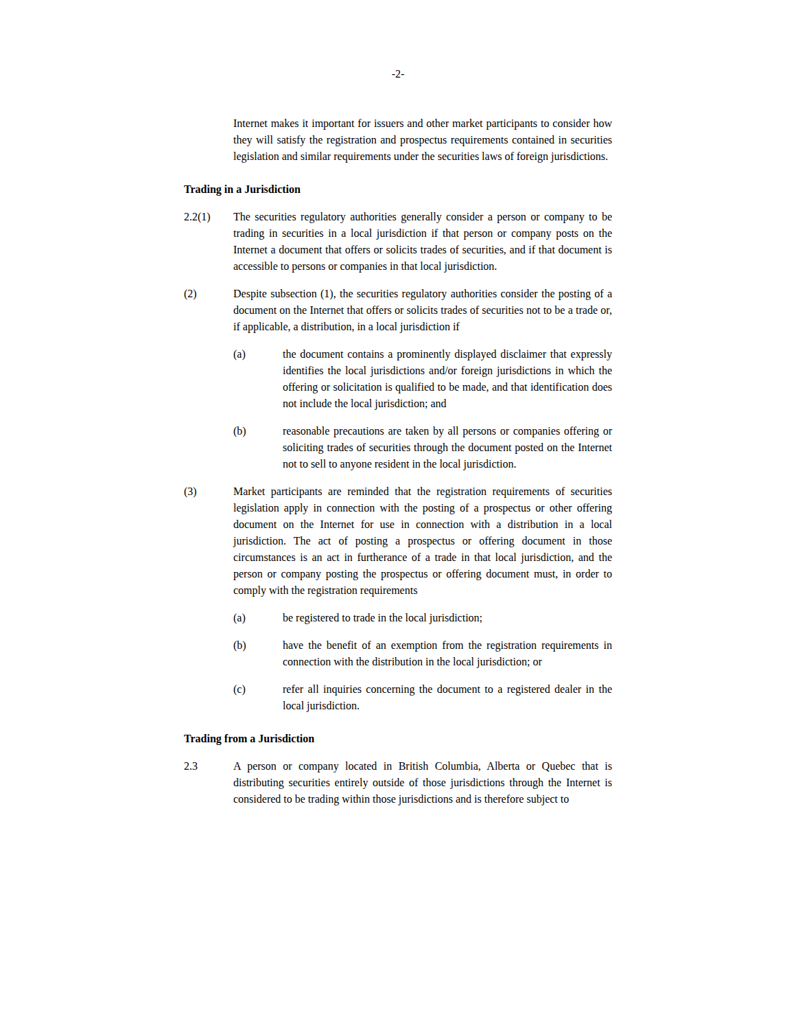-2-
Internet makes it important for issuers and other market participants to consider how they will satisfy the registration and prospectus requirements contained in securities legislation and similar requirements under the securities laws of foreign jurisdictions.
Trading in a Jurisdiction
2.2(1)
The securities regulatory authorities generally consider a person or company to be trading in securities in a local jurisdiction if that person or company posts on the Internet a document that offers or solicits trades of securities, and if that document is accessible to persons or companies in that local jurisdiction.
(2)
Despite subsection (1), the securities regulatory authorities consider the posting of a document on the Internet that offers or solicits trades of securities not to be a trade or, if applicable, a distribution, in a local jurisdiction if
(a)
the document contains a prominently displayed disclaimer that expressly identifies the local jurisdictions and/or foreign jurisdictions in which the offering or solicitation is qualified to be made, and that identification does not include the local jurisdiction; and
(b)
reasonable precautions are taken by all persons or companies offering or soliciting trades of securities through the document posted on the Internet not to sell to anyone resident in the local jurisdiction.
(3)
Market participants are reminded that the registration requirements of securities legislation apply in connection with the posting of a prospectus or other offering document on the Internet for use in connection with a distribution in a local jurisdiction. The act of posting a prospectus or offering document in those circumstances is an act in furtherance of a trade in that local jurisdiction, and the person or company posting the prospectus or offering document must, in order to comply with the registration requirements
(a)
be registered to trade in the local jurisdiction;
(b)
have the benefit of an exemption from the registration requirements in connection with the distribution in the local jurisdiction; or
(c)
refer all inquiries concerning the document to a registered dealer in the local jurisdiction.
Trading from a Jurisdiction
2.3
A person or company located in British Columbia, Alberta or Quebec that is distributing securities entirely outside of those jurisdictions through the Internet is considered to be trading within those jurisdictions and is therefore subject to